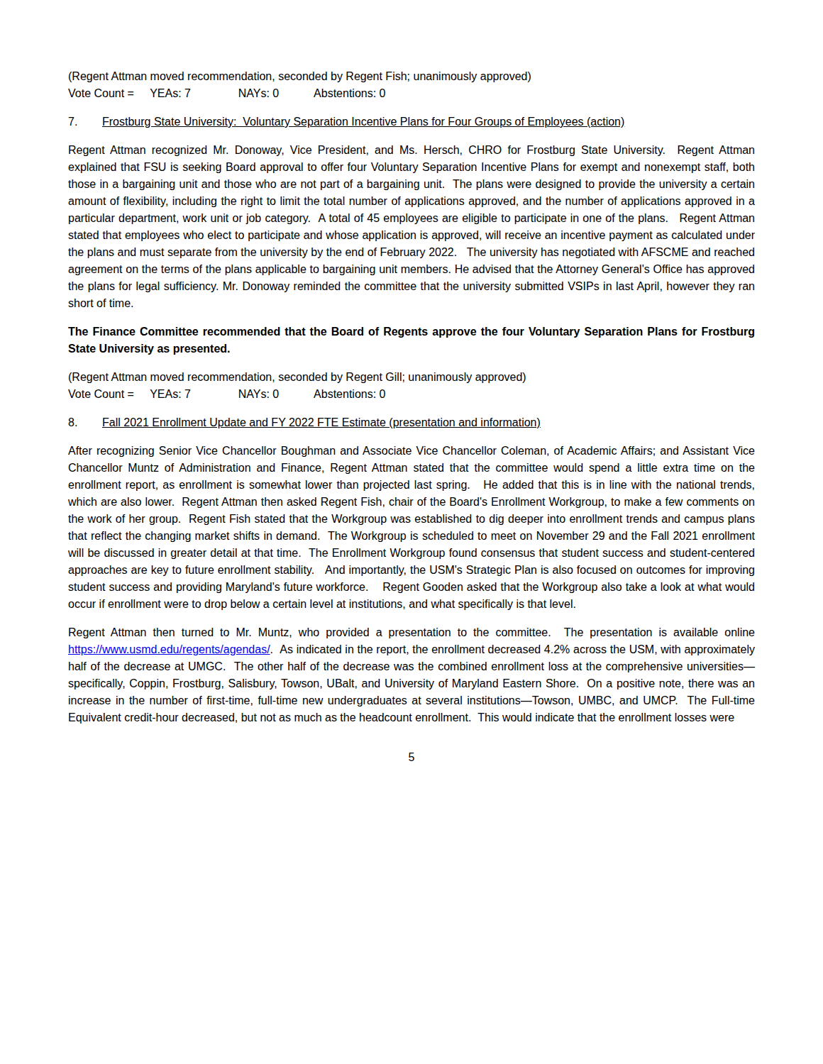(Regent Attman moved recommendation, seconded by Regent Fish; unanimously approved)
Vote Count = YEAs: 7 NAYs: 0 Abstentions: 0
7. Frostburg State University: Voluntary Separation Incentive Plans for Four Groups of Employees (action)
Regent Attman recognized Mr. Donoway, Vice President, and Ms. Hersch, CHRO for Frostburg State University. Regent Attman explained that FSU is seeking Board approval to offer four Voluntary Separation Incentive Plans for exempt and nonexempt staff, both those in a bargaining unit and those who are not part of a bargaining unit. The plans were designed to provide the university a certain amount of flexibility, including the right to limit the total number of applications approved, and the number of applications approved in a particular department, work unit or job category. A total of 45 employees are eligible to participate in one of the plans. Regent Attman stated that employees who elect to participate and whose application is approved, will receive an incentive payment as calculated under the plans and must separate from the university by the end of February 2022. The university has negotiated with AFSCME and reached agreement on the terms of the plans applicable to bargaining unit members. He advised that the Attorney General's Office has approved the plans for legal sufficiency. Mr. Donoway reminded the committee that the university submitted VSIPs in last April, however they ran short of time.
The Finance Committee recommended that the Board of Regents approve the four Voluntary Separation Plans for Frostburg State University as presented.
(Regent Attman moved recommendation, seconded by Regent Gill; unanimously approved)
Vote Count = YEAs: 7 NAYs: 0 Abstentions: 0
8. Fall 2021 Enrollment Update and FY 2022 FTE Estimate (presentation and information)
After recognizing Senior Vice Chancellor Boughman and Associate Vice Chancellor Coleman, of Academic Affairs; and Assistant Vice Chancellor Muntz of Administration and Finance, Regent Attman stated that the committee would spend a little extra time on the enrollment report, as enrollment is somewhat lower than projected last spring. He added that this is in line with the national trends, which are also lower. Regent Attman then asked Regent Fish, chair of the Board's Enrollment Workgroup, to make a few comments on the work of her group. Regent Fish stated that the Workgroup was established to dig deeper into enrollment trends and campus plans that reflect the changing market shifts in demand. The Workgroup is scheduled to meet on November 29 and the Fall 2021 enrollment will be discussed in greater detail at that time. The Enrollment Workgroup found consensus that student success and student-centered approaches are key to future enrollment stability. And importantly, the USM's Strategic Plan is also focused on outcomes for improving student success and providing Maryland's future workforce. Regent Gooden asked that the Workgroup also take a look at what would occur if enrollment were to drop below a certain level at institutions, and what specifically is that level.
Regent Attman then turned to Mr. Muntz, who provided a presentation to the committee. The presentation is available online https://www.usmd.edu/regents/agendas/. As indicated in the report, the enrollment decreased 4.2% across the USM, with approximately half of the decrease at UMGC. The other half of the decrease was the combined enrollment loss at the comprehensive universities—specifically, Coppin, Frostburg, Salisbury, Towson, UBalt, and University of Maryland Eastern Shore. On a positive note, there was an increase in the number of first-time, full-time new undergraduates at several institutions—Towson, UMBC, and UMCP. The Full-time Equivalent credit-hour decreased, but not as much as the headcount enrollment. This would indicate that the enrollment losses were
5